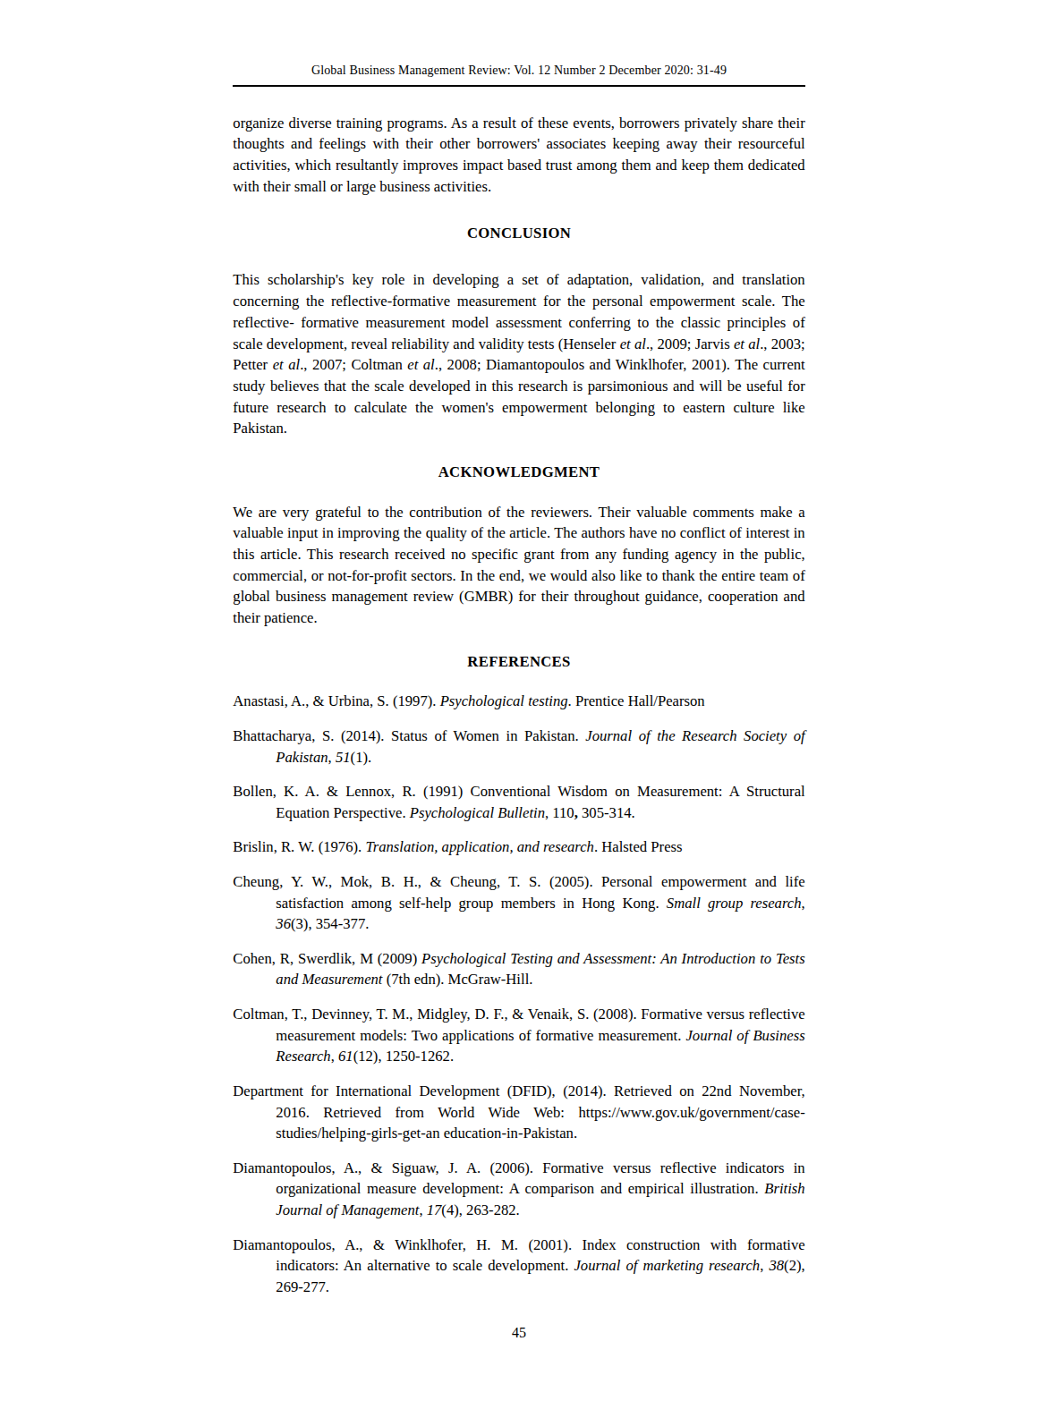Global Business Management Review: Vol. 12 Number 2 December 2020: 31-49
organize diverse training programs. As a result of these events, borrowers privately share their thoughts and feelings with their other borrowers' associates keeping away their resourceful activities, which resultantly improves impact based trust among them and keep them dedicated with their small or large business activities.
CONCLUSION
This scholarship's key role in developing a set of adaptation, validation, and translation concerning the reflective-formative measurement for the personal empowerment scale. The reflective- formative measurement model assessment conferring to the classic principles of scale development, reveal reliability and validity tests (Henseler et al., 2009; Jarvis et al., 2003; Petter et al., 2007; Coltman et al., 2008; Diamantopoulos and Winklhofer, 2001). The current study believes that the scale developed in this research is parsimonious and will be useful for future research to calculate the women's empowerment belonging to eastern culture like Pakistan.
ACKNOWLEDGMENT
We are very grateful to the contribution of the reviewers. Their valuable comments make a valuable input in improving the quality of the article. The authors have no conflict of interest in this article. This research received no specific grant from any funding agency in the public, commercial, or not-for-profit sectors. In the end, we would also like to thank the entire team of global business management review (GMBR) for their throughout guidance, cooperation and their patience.
REFERENCES
Anastasi, A., & Urbina, S. (1997). Psychological testing. Prentice Hall/Pearson
Bhattacharya, S. (2014). Status of Women in Pakistan. Journal of the Research Society of Pakistan, 51(1).
Bollen, K. A. & Lennox, R. (1991) Conventional Wisdom on Measurement: A Structural Equation Perspective. Psychological Bulletin, 110, 305-314.
Brislin, R. W. (1976). Translation, application, and research. Halsted Press
Cheung, Y. W., Mok, B. H., & Cheung, T. S. (2005). Personal empowerment and life satisfaction among self-help group members in Hong Kong. Small group research, 36(3), 354-377.
Cohen, R, Swerdlik, M (2009) Psychological Testing and Assessment: An Introduction to Tests and Measurement (7th edn). McGraw-Hill.
Coltman, T., Devinney, T. M., Midgley, D. F., & Venaik, S. (2008). Formative versus reflective measurement models: Two applications of formative measurement. Journal of Business Research, 61(12), 1250-1262.
Department for International Development (DFID), (2014). Retrieved on 22nd November, 2016. Retrieved from World Wide Web: https://www.gov.uk/government/case- studies/helping-girls-get-an education-in-Pakistan.
Diamantopoulos, A., & Siguaw, J. A. (2006). Formative versus reflective indicators in organizational measure development: A comparison and empirical illustration. British Journal of Management, 17(4), 263-282.
Diamantopoulos, A., & Winklhofer, H. M. (2001). Index construction with formative indicators: An alternative to scale development. Journal of marketing research, 38(2), 269-277.
45